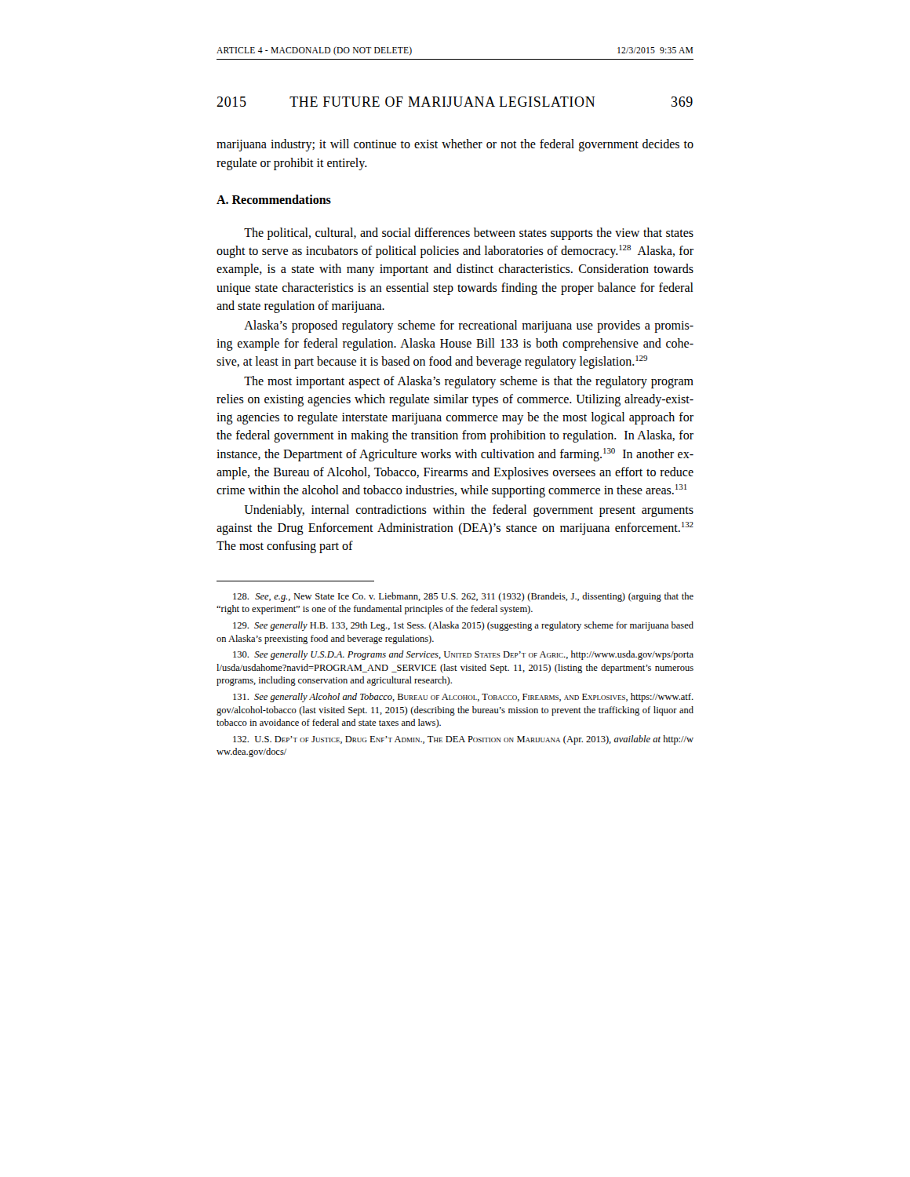Article 4 - Macdonald (Do Not Delete) 12/3/2015 9:35 AM
2015 THE FUTURE OF MARIJUANA LEGISLATION 369
marijuana industry; it will continue to exist whether or not the federal government decides to regulate or prohibit it entirely.
A. Recommendations
The political, cultural, and social differences between states supports the view that states ought to serve as incubators of political policies and laboratories of democracy.128 Alaska, for example, is a state with many important and distinct characteristics. Consideration towards unique state characteristics is an essential step towards finding the proper balance for federal and state regulation of marijuana.
Alaska’s proposed regulatory scheme for recreational marijuana use provides a promising example for federal regulation. Alaska House Bill 133 is both comprehensive and cohesive, at least in part because it is based on food and beverage regulatory legislation.129
The most important aspect of Alaska’s regulatory scheme is that the regulatory program relies on existing agencies which regulate similar types of commerce. Utilizing already-existing agencies to regulate interstate marijuana commerce may be the most logical approach for the federal government in making the transition from prohibition to regulation. In Alaska, for instance, the Department of Agriculture works with cultivation and farming.130 In another example, the Bureau of Alcohol, Tobacco, Firearms and Explosives oversees an effort to reduce crime within the alcohol and tobacco industries, while supporting commerce in these areas.131
Undeniably, internal contradictions within the federal government present arguments against the Drug Enforcement Administration (DEA)’s stance on marijuana enforcement.132 The most confusing part of
128. See, e.g., New State Ice Co. v. Liebmann, 285 U.S. 262, 311 (1932) (Brandeis, J., dissenting) (arguing that the “right to experiment” is one of the fundamental principles of the federal system).
129. See generally H.B. 133, 29th Leg., 1st Sess. (Alaska 2015) (suggesting a regulatory scheme for marijuana based on Alaska’s preexisting food and beverage regulations).
130. See generally U.S.D.A. Programs and Services, United States Dep’t of Agric., http://www.usda.gov/wps/portal/usda/usdahome?navid=PROGRAM_AND _SERVICE (last visited Sept. 11, 2015) (listing the department’s numerous programs, including conservation and agricultural research).
131. See generally Alcohol and Tobacco, Bureau of Alcohol, Tobacco, Firearms, and Explosives, https://www.atf.gov/alcohol-tobacco (last visited Sept. 11, 2015) (describing the bureau’s mission to prevent the trafficking of liquor and tobacco in avoidance of federal and state taxes and laws).
132. U.S. Dep’t of Justice, Drug Enf’t Admin., The DEA Position on Marijuana (Apr. 2013), available at http://www.dea.gov/docs/